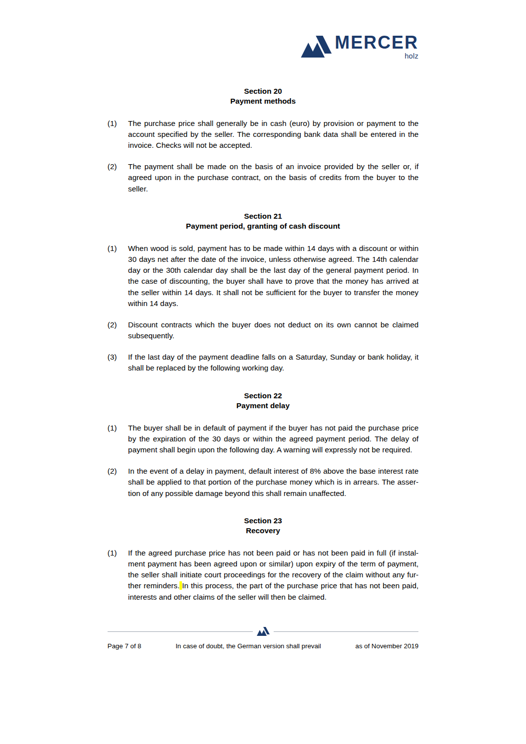MERCER holz
Section 20
Payment methods
The purchase price shall generally be in cash (euro) by provision or payment to the account specified by the seller. The corresponding bank data shall be entered in the invoice. Checks will not be accepted.
The payment shall be made on the basis of an invoice provided by the seller or, if agreed upon in the purchase contract, on the basis of credits from the buyer to the seller.
Section 21
Payment period, granting of cash discount
When wood is sold, payment has to be made within 14 days with a discount or within 30 days net after the date of the invoice, unless otherwise agreed. The 14th calendar day or the 30th calendar day shall be the last day of the general payment period. In the case of discounting, the buyer shall have to prove that the money has arrived at the seller within 14 days. It shall not be sufficient for the buyer to transfer the money within 14 days.
Discount contracts which the buyer does not deduct on its own cannot be claimed subsequently.
If the last day of the payment deadline falls on a Saturday, Sunday or bank holiday, it shall be replaced by the following working day.
Section 22
Payment delay
The buyer shall be in default of payment if the buyer has not paid the purchase price by the expiration of the 30 days or within the agreed payment period. The delay of payment shall begin upon the following day. A warning will expressly not be required.
In the event of a delay in payment, default interest of 8% above the base interest rate shall be applied to that portion of the purchase money which is in arrears. The assertion of any possible damage beyond this shall remain unaffected.
Section 23
Recovery
If the agreed purchase price has not been paid or has not been paid in full (if instalment payment has been agreed upon or similar) upon expiry of the term of payment, the seller shall initiate court proceedings for the recovery of the claim without any further reminders. In this process, the part of the purchase price that has not been paid, interests and other claims of the seller will then be claimed.
Page 7 of 8 In case of doubt, the German version shall prevail as of November 2019